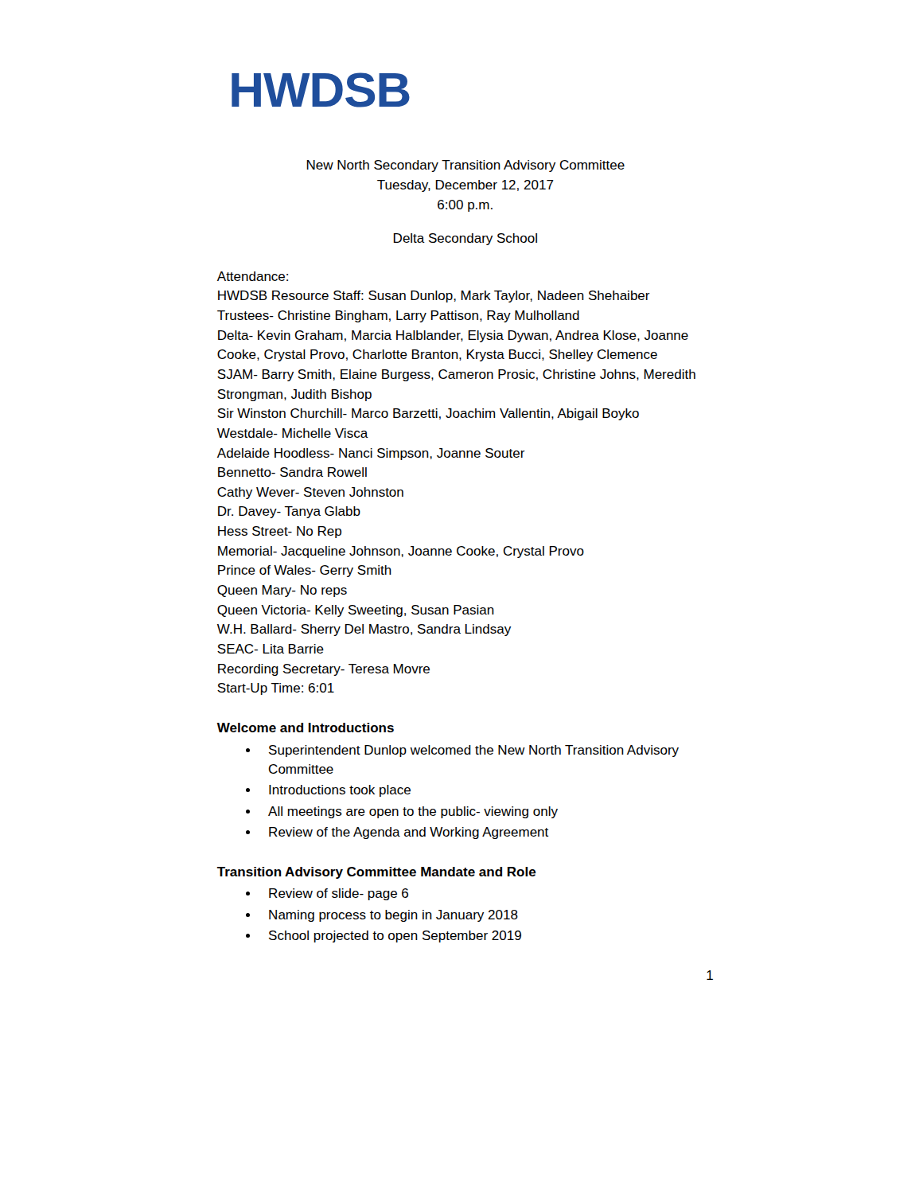HWDSB
New North Secondary Transition Advisory Committee
Tuesday, December 12, 2017
6:00 p.m.
Delta Secondary School
Attendance:
HWDSB Resource Staff: Susan Dunlop, Mark Taylor, Nadeen Shehaiber
Trustees- Christine Bingham, Larry Pattison, Ray Mulholland
Delta- Kevin Graham, Marcia Halblander, Elysia Dywan, Andrea Klose, Joanne Cooke, Crystal Provo, Charlotte Branton, Krysta Bucci, Shelley Clemence
SJAM- Barry Smith, Elaine Burgess, Cameron Prosic, Christine Johns, Meredith Strongman, Judith Bishop
Sir Winston Churchill- Marco Barzetti, Joachim Vallentin, Abigail Boyko
Westdale- Michelle Visca
Adelaide Hoodless- Nanci Simpson, Joanne Souter
Bennetto- Sandra Rowell
Cathy Wever- Steven Johnston
Dr. Davey- Tanya Glabb
Hess Street- No Rep
Memorial- Jacqueline Johnson, Joanne Cooke, Crystal Provo
Prince of Wales- Gerry Smith
Queen Mary- No reps
Queen Victoria- Kelly Sweeting, Susan Pasian
W.H. Ballard- Sherry Del Mastro, Sandra Lindsay
SEAC- Lita Barrie
Recording Secretary- Teresa Movre
Start-Up Time: 6:01
Welcome and Introductions
Superintendent Dunlop welcomed the New North Transition Advisory Committee
Introductions took place
All meetings are open to the public- viewing only
Review of the Agenda and Working Agreement
Transition Advisory Committee Mandate and Role
Review of slide- page 6
Naming process to begin in January 2018
School projected to open September 2019
1